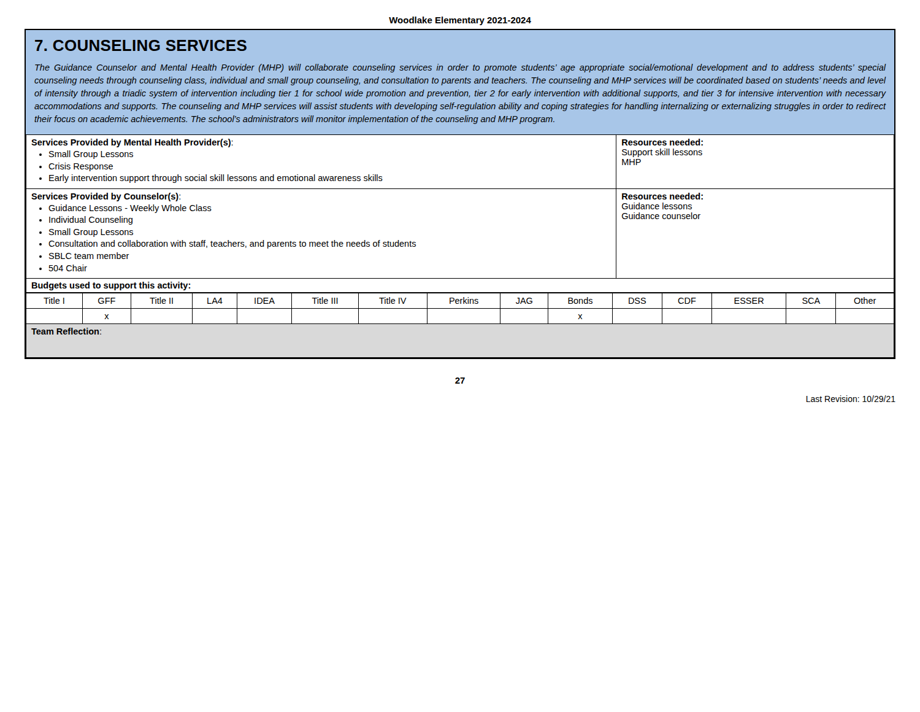Woodlake Elementary 2021-2024
7. COUNSELING SERVICES
The Guidance Counselor and Mental Health Provider (MHP) will collaborate counseling services in order to promote students’ age appropriate social/emotional development and to address students’ special counseling needs through counseling class, individual and small group counseling, and consultation to parents and teachers. The counseling and MHP services will be coordinated based on students’ needs and level of intensity through a triadic system of intervention including tier 1 for school wide promotion and prevention, tier 2 for early intervention with additional supports, and tier 3 for intensive intervention with necessary accommodations and supports. The counseling and MHP services will assist students with developing self-regulation ability and coping strategies for handling internalizing or externalizing struggles in order to redirect their focus on academic achievements. The school’s administrators will monitor implementation of the counseling and MHP program.
| Services Provided by Mental Health Provider(s) : Small Group Lessons Crisis Response Early intervention support through social skill lessons and emotional awareness skills | Resources needed: Support skill lessons MHP |
| Services Provided by Counselor(s) : Guidance Lessons - Weekly Whole Class Individual Counseling Small Group Lessons Consultation and collaboration with staff, teachers, and parents to meet the needs of students SBLC team member 504 Chair | Resources needed: Guidance lessons Guidance counselor |
Budgets used to support this activity:
| Title I | GFF | Title II | LA4 | IDEA | Title III | Title IV | Perkins | JAG | Bonds | DSS | CDF | ESSER | SCA | Other |
| | x | | | | | | | | x | | | | | |
Team Reflection:
27
Last Revision: 10/29/21